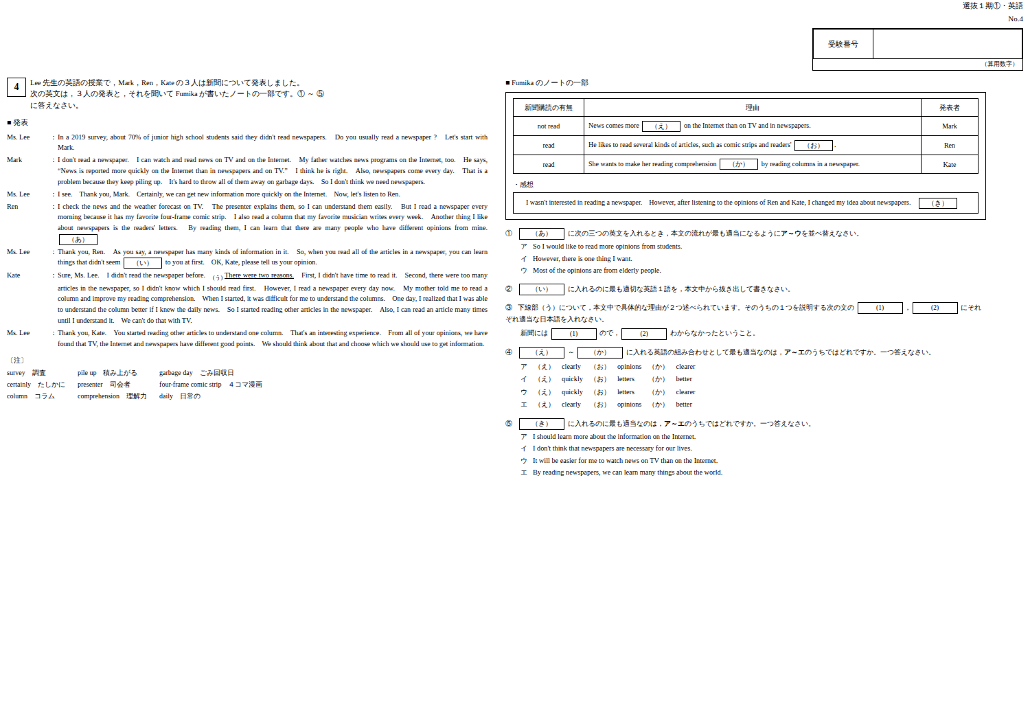選抜１期①・英語
No.4
| 受験番号 | |
| | （算用数字） |
4
Lee 先生の英語の授業で，Mark，Ren，Kate の３人は新聞について発表しました。
次の英文は，３人の発表と，それを聞いて Fumika が書いたノートの一部です。① ～ ⑤
に答えなさい。
■ 発表
| Ms. Lee | ： | In a 2019 survey, about 70% of junior high school students said they didn't read newspapers. Do you usually read a newspaper ? Let's start with Mark. |
| Mark | ： | I don't read a newspaper. I can watch and read news on TV and on the Internet. My father watches news programs on the Internet, too. He says, “News is reported more quickly on the Internet than in newspapers and on TV.” I think he is right. Also, newspapers come every day. That is a problem because they keep piling up. It's hard to throw all of them away on garbage days. So I don't think we need newspapers. |
| Ms. Lee | ： | I see. Thank you, Mark. Certainly, we can get new information more quickly on the Internet. Now, let's listen to Ren. |
| Ren | ： | I check the news and the weather forecast on TV. The presenter explains them, so I can understand them easily. But I read a newspaper every morning because it has my favorite four-frame comic strip. I also read a column that my favorite musician writes every week. Another thing I like about newspapers is the readers' letters. By reading them, I can learn that there are many people who have different opinions from mine. （あ） |
| Ms. Lee | ： | Thank you, Ren. As you say, a newspaper has many kinds of information in it. So, when you read all of the articles in a newspaper, you can learn things that didn't seem （い） to you at first. OK, Kate, please tell us your opinion. |
| Kate | ： | Sure, Ms. Lee. I didn't read the newspaper before. (う) There were two reasons. First, I didn't have time to read it. Second, there were too many articles in the newspaper, so I didn't know which I should read first. However, I read a newspaper every day now. My mother told me to read a column and improve my reading comprehension. When I started, it was difficult for me to understand the columns. One day, I realized that I was able to understand the column better if I knew the daily news. So I started reading other articles in the newspaper. Also, I can read an article many times until I understand it. We can't do that with TV. |
| Ms. Lee | ： | Thank you, Kate. You started reading other articles to understand one column. That's an interesting experience. From all of your opinions, we have found that TV, the Internet and newspapers have different good points. We should think about that and choose which we should use to get information. |
〔注〕
| survey 調査 | pile up 積み上がる | garbage day ごみ回収日 |
| certainly たしかに | presenter 司会者 | four-frame comic strip ４コマ漫画 |
| column コラム | comprehension 理解力 | daily 日常の |
■ Fumika のノートの一部
| 新聞購読の有無 | 理由 | 発表者 |
| --- | --- | --- |
| not read | News comes more （え） on the Internet than on TV and in newspapers. | Mark |
| read | He likes to read several kinds of articles, such as comic strips and readers' （お） . | Ren |
| read | She wants to make her reading comprehension （か） by reading columns in a newspaper. | Kate |
・感想
　I wasn't interested in reading a newspaper.　However, after listening to the opinions of Ren and Kate, I changed my idea about newspapers.　（き）
①（あ） に次の三つの英文を入れるとき，本文の流れが最も適当になるようにア～ウを並べ替えなさい。
アSo I would like to read more opinions from students.
イHowever, there is one thing I want.
ウMost of the opinions are from elderly people.
②（い） に入れるのに最も適切な英語１語を，本文中から抜き出して書きなさい。
③下線部（う）について，本文中で具体的な理由が２つ述べられています。そのうちの１つを説明する次の文の (1)，(2) にそれぞれ適当な日本語を入れなさい。
新聞には (1) ので，(2) わからなかったということ。
④（え） ～ （か） に入れる英語の組み合わせとして最も適当なのは，ア～エのうちではどれですか。一つ答えなさい。
| ア | （え） clearly | （お） opinions | （か） clearer |
| イ | （え） quickly | （お） letters | （か） better |
| ウ | （え） quickly | （お） letters | （か） clearer |
| エ | （え） clearly | （お） opinions | （か） better |
⑤（き） に入れるのに最も適当なのは，ア～エのうちではどれですか。一つ答えなさい。
アI should learn more about the information on the Internet.
イI don't think that newspapers are necessary for our lives.
ウIt will be easier for me to watch news on TV than on the Internet.
エBy reading newspapers, we can learn many things about the world.